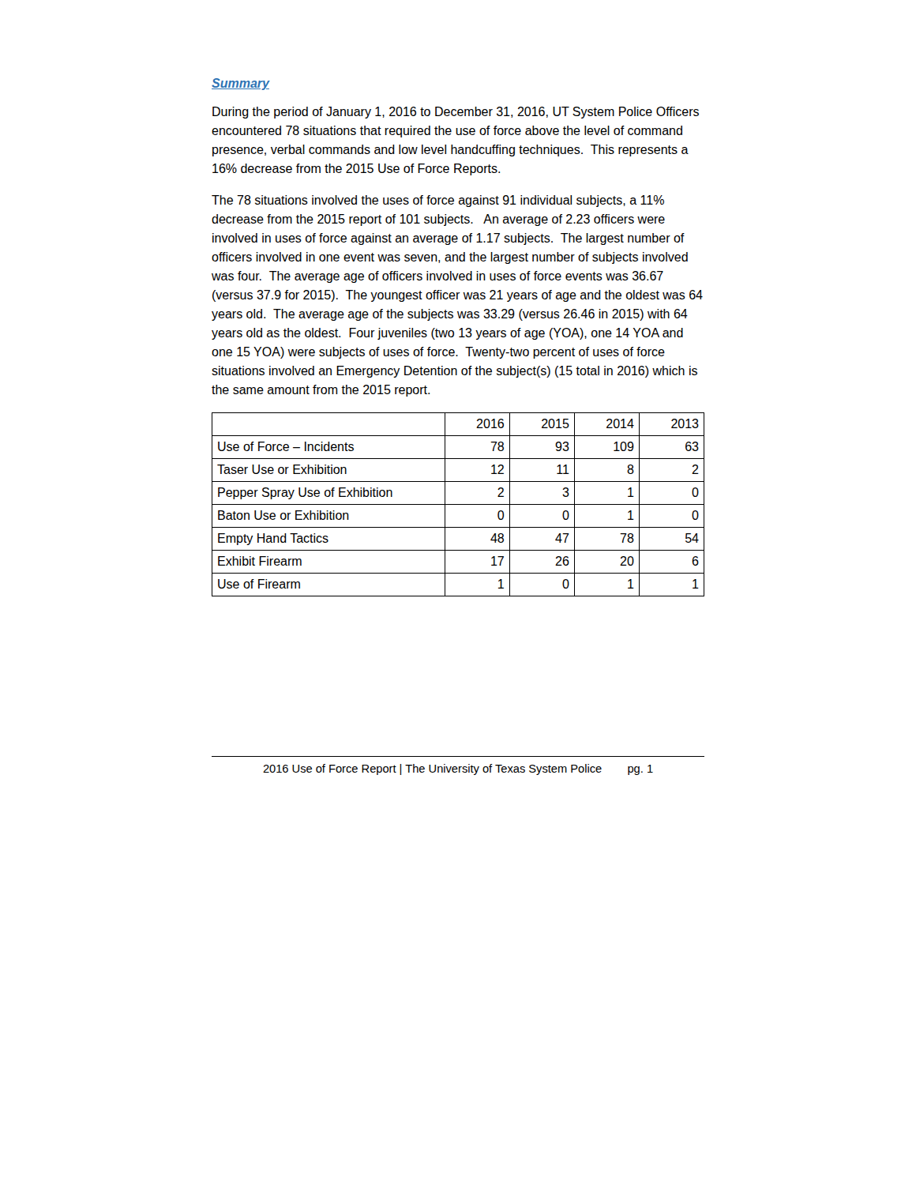Summary
During the period of January 1, 2016 to December 31, 2016, UT System Police Officers encountered 78 situations that required the use of force above the level of command presence, verbal commands and low level handcuffing techniques. This represents a 16% decrease from the 2015 Use of Force Reports.
The 78 situations involved the uses of force against 91 individual subjects, a 11% decrease from the 2015 report of 101 subjects. An average of 2.23 officers were involved in uses of force against an average of 1.17 subjects. The largest number of officers involved in one event was seven, and the largest number of subjects involved was four. The average age of officers involved in uses of force events was 36.67 (versus 37.9 for 2015). The youngest officer was 21 years of age and the oldest was 64 years old. The average age of the subjects was 33.29 (versus 26.46 in 2015) with 64 years old as the oldest. Four juveniles (two 13 years of age (YOA), one 14 YOA and one 15 YOA) were subjects of uses of force. Twenty-two percent of uses of force situations involved an Emergency Detention of the subject(s) (15 total in 2016) which is the same amount from the 2015 report.
| | 2016 | 2015 | 2014 | 2013 |
| --- | --- | --- | --- | --- |
| Use of Force – Incidents | 78 | 93 | 109 | 63 |
| Taser Use or Exhibition | 12 | 11 | 8 | 2 |
| Pepper Spray Use of Exhibition | 2 | 3 | 1 | 0 |
| Baton Use or Exhibition | 0 | 0 | 1 | 0 |
| Empty Hand Tactics | 48 | 47 | 78 | 54 |
| Exhibit Firearm | 17 | 26 | 20 | 6 |
| Use of Firearm | 1 | 0 | 1 | 1 |
2016 Use of Force Report | The University of Texas System Policepg. 1